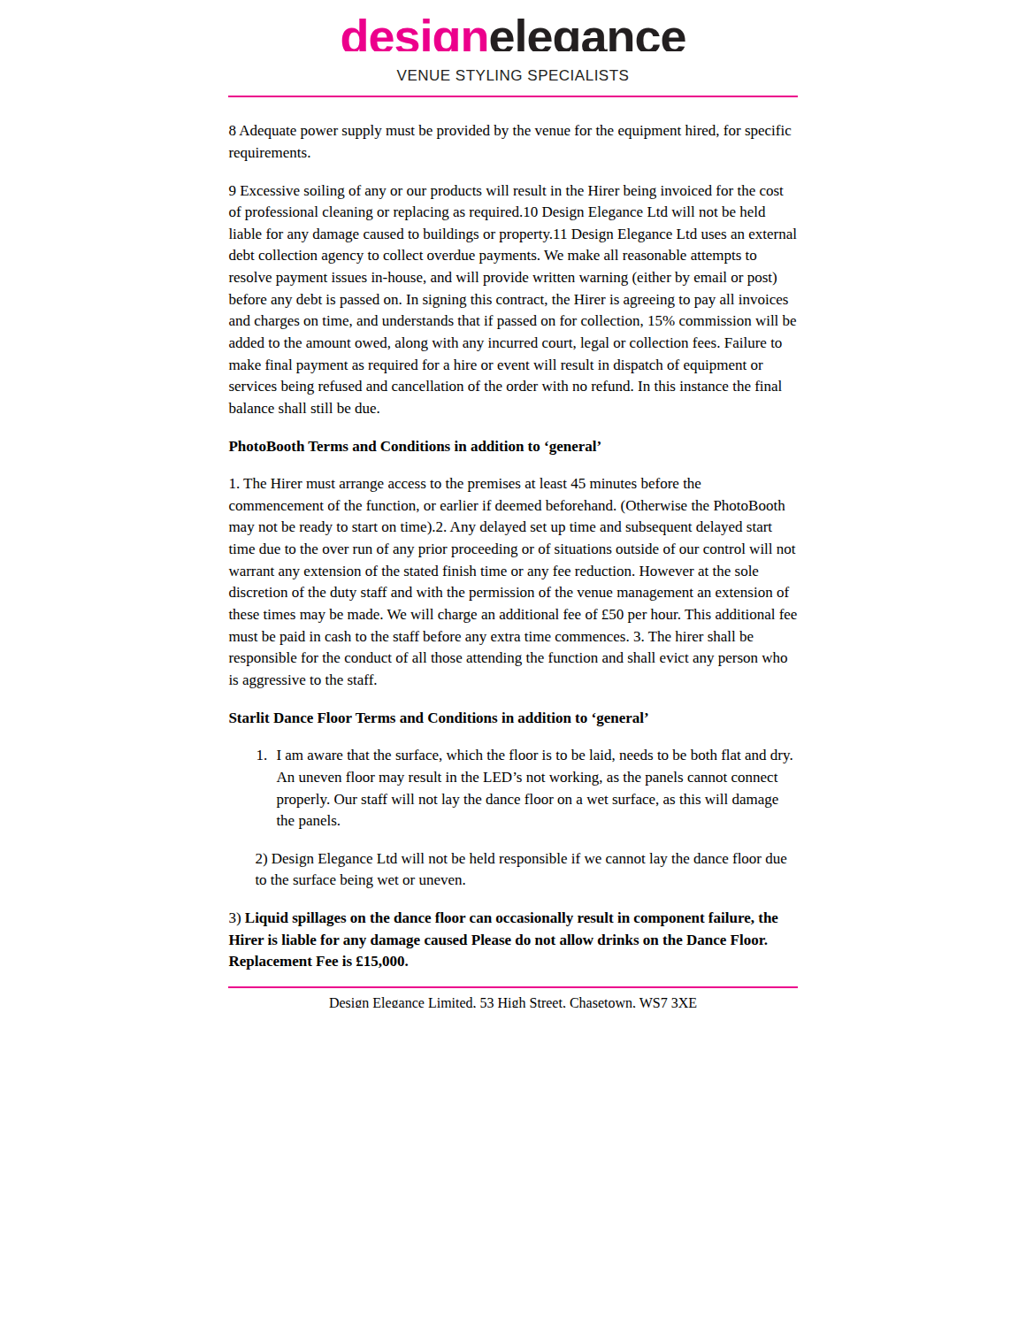designelegance
VENUE STYLING SPECIALISTS
8 Adequate power supply must be provided by the venue for the equipment hired, for specific requirements.
9 Excessive soiling of any or our products will result in the Hirer being invoiced for the cost of professional cleaning or replacing as required.10 Design Elegance Ltd will not be held liable for any damage caused to buildings or property.11 Design Elegance Ltd uses an external debt collection agency to collect overdue payments. We make all reasonable attempts to resolve payment issues in-house, and will provide written warning (either by email or post) before any debt is passed on. In signing this contract, the Hirer is agreeing to pay all invoices and charges on time, and understands that if passed on for collection, 15% commission will be added to the amount owed, along with any incurred court, legal or collection fees. Failure to make final payment as required for a hire or event will result in dispatch of equipment or services being refused and cancellation of the order with no refund. In this instance the final balance shall still be due.
PhotoBooth Terms and Conditions in addition to ‘general’
1. The Hirer must arrange access to the premises at least 45 minutes before the commencement of the function, or earlier if deemed beforehand. (Otherwise the PhotoBooth may not be ready to start on time).2. Any delayed set up time and subsequent delayed start time due to the over run of any prior proceeding or of situations outside of our control will not warrant any extension of the stated finish time or any fee reduction. However at the sole discretion of the duty staff and with the permission of the venue management an extension of these times may be made. We will charge an additional fee of £50 per hour. This additional fee must be paid in cash to the staff before any extra time commences. 3. The hirer shall be responsible for the conduct of all those attending the function and shall evict any person who is aggressive to the staff.
Starlit Dance Floor Terms and Conditions in addition to ‘general’
I am aware that the surface, which the floor is to be laid, needs to be both flat and dry. An uneven floor may result in the LED’s not working, as the panels cannot connect properly. Our staff will not lay the dance floor on a wet surface, as this will damage the panels.
2) Design Elegance Ltd will not be held responsible if we cannot lay the dance floor due to the surface being wet or uneven.
3) Liquid spillages on the dance floor can occasionally result in component failure, the Hirer is liable for any damage caused Please do not allow drinks on the Dance Floor. Replacement Fee is £15,000.
Design Elegance Limited, 53 High Street, Chasetown, WS7 3XE